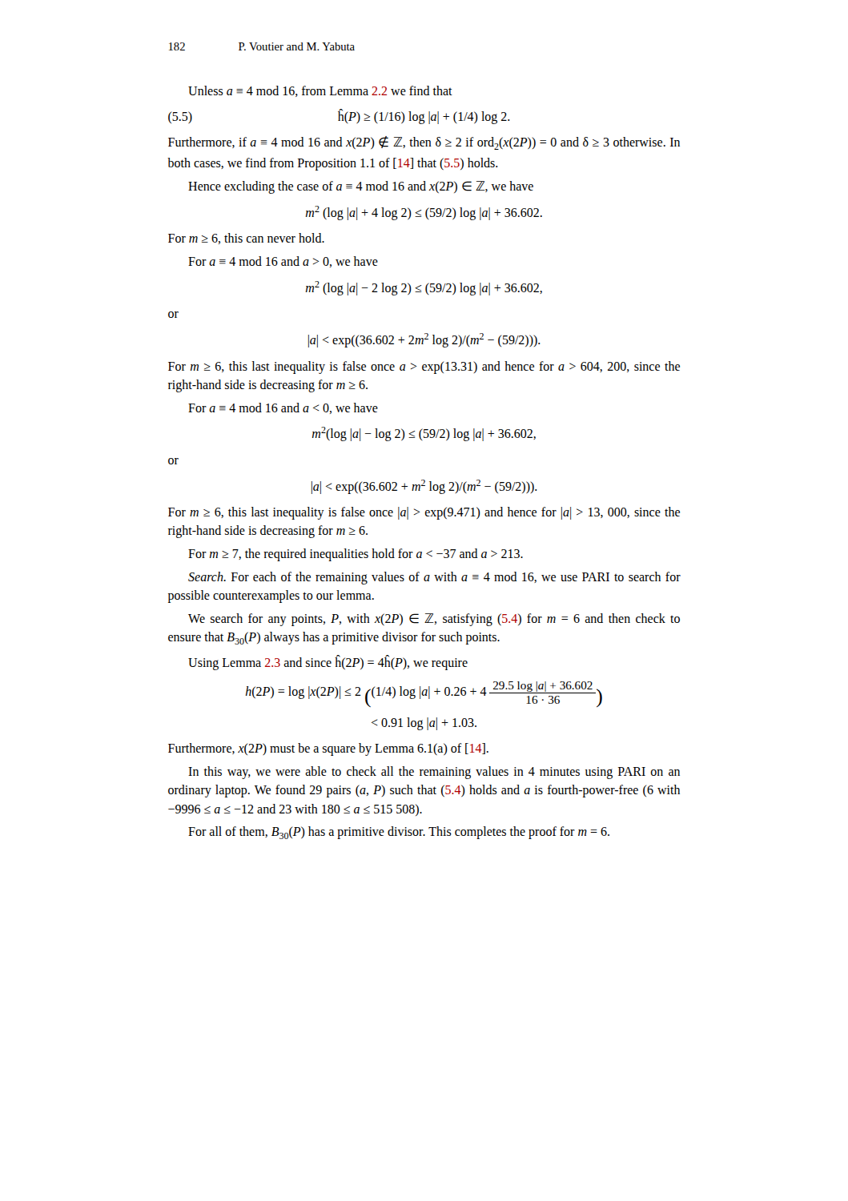182 P. Voutier and M. Yabuta
Unless a ≡ 4 mod 16, from Lemma 2.2 we find that
(5.5) ĥ(P) ≥ (1/16) log |a| + (1/4) log 2.
Furthermore, if a ≡ 4 mod 16 and x(2P) ∉ ℤ, then δ ≥ 2 if ord2(x(2P)) = 0 and δ ≥ 3 otherwise. In both cases, we find from Proposition 1.1 of [14] that (5.5) holds.
Hence excluding the case of a ≡ 4 mod 16 and x(2P) ∈ ℤ, we have
m2 (log |a| + 4 log 2) ≤ (59/2) log |a| + 36.602.
For m ≥ 6, this can never hold.
For a ≡ 4 mod 16 and a > 0, we have
m2 (log |a| − 2 log 2) ≤ (59/2) log |a| + 36.602,
or
|a| < exp((36.602 + 2m2 log 2)/(m2 − (59/2))).
For m ≥ 6, this last inequality is false once a > exp(13.31) and hence for a > 604, 200, since the right-hand side is decreasing for m ≥ 6.
For a ≡ 4 mod 16 and a < 0, we have
m2(log |a| − log 2) ≤ (59/2) log |a| + 36.602,
or
|a| < exp((36.602 + m2 log 2)/(m2 − (59/2))).
For m ≥ 6, this last inequality is false once |a| > exp(9.471) and hence for |a| > 13, 000, since the right-hand side is decreasing for m ≥ 6.
For m ≥ 7, the required inequalities hold for a < −37 and a > 213.
Search. For each of the remaining values of a with a ≡ 4 mod 16, we use PARI to search for possible counterexamples to our lemma.
We search for any points, P, with x(2P) ∈ ℤ, satisfying (5.4) for m = 6 and then check to ensure that B30(P) always has a primitive divisor for such points.
Using Lemma 2.3 and since ĥ(2P) = 4ĥ(P), we require
h(2P) = log |x(2P)| ≤ 2 ((1/4) log |a| + 0.26 + 4 29.5 log |a| + 36.60216 · 36)
< 0.91 log |a| + 1.03.
Furthermore, x(2P) must be a square by Lemma 6.1(a) of [14].
In this way, we were able to check all the remaining values in 4 minutes using PARI on an ordinary laptop. We found 29 pairs (a, P) such that (5.4) holds and a is fourth-power-free (6 with −9996 ≤ a ≤ −12 and 23 with 180 ≤ a ≤ 515 508).
For all of them, B30(P) has a primitive divisor. This completes the proof for m = 6.